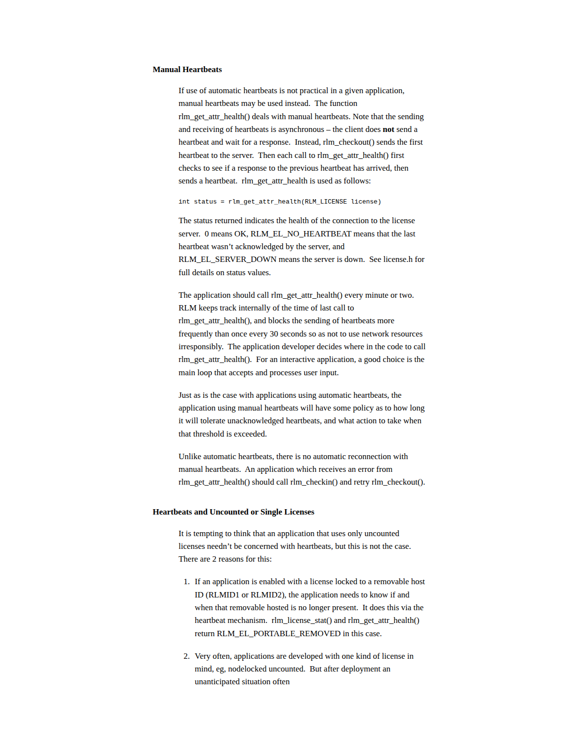Manual Heartbeats
If use of automatic heartbeats is not practical in a given application, manual heartbeats may be used instead. The function rlm_get_attr_health() deals with manual heartbeats. Note that the sending and receiving of heartbeats is asynchronous – the client does not send a heartbeat and wait for a response. Instead, rlm_checkout() sends the first heartbeat to the server. Then each call to rlm_get_attr_health() first checks to see if a response to the previous heartbeat has arrived, then sends a heartbeat. rlm_get_attr_health is used as follows:
int status = rlm_get_attr_health(RLM_LICENSE license)
The status returned indicates the health of the connection to the license server. 0 means OK, RLM_EL_NO_HEARTBEAT means that the last heartbeat wasn’t acknowledged by the server, and RLM_EL_SERVER_DOWN means the server is down. See license.h for full details on status values.
The application should call rlm_get_attr_health() every minute or two. RLM keeps track internally of the time of last call to rlm_get_attr_health(), and blocks the sending of heartbeats more frequently than once every 30 seconds so as not to use network resources irresponsibly. The application developer decides where in the code to call rlm_get_attr_health(). For an interactive application, a good choice is the main loop that accepts and processes user input.
Just as is the case with applications using automatic heartbeats, the application using manual heartbeats will have some policy as to how long it will tolerate unacknowledged heartbeats, and what action to take when that threshold is exceeded.
Unlike automatic heartbeats, there is no automatic reconnection with manual heartbeats. An application which receives an error from rlm_get_attr_health() should call rlm_checkin() and retry rlm_checkout().
Heartbeats and Uncounted or Single Licenses
It is tempting to think that an application that uses only uncounted licenses needn’t be concerned with heartbeats, but this is not the case. There are 2 reasons for this:
If an application is enabled with a license locked to a removable host ID (RLMID1 or RLMID2), the application needs to know if and when that removable hosted is no longer present. It does this via the heartbeat mechanism. rlm_license_stat() and rlm_get_attr_health() return RLM_EL_PORTABLE_REMOVED in this case.
Very often, applications are developed with one kind of license in mind, eg, nodelocked uncounted. But after deployment an unanticipated situation often